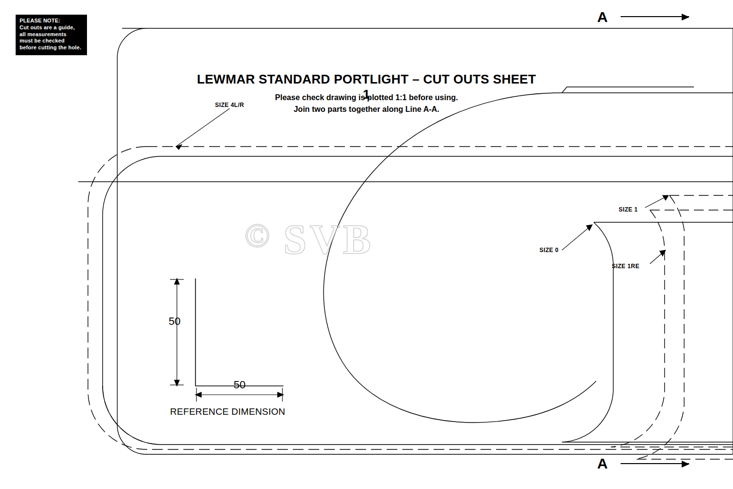PLEASE NOTE:
Cut outs are a guide,
all measurements
must be checked
before cutting the hole.
LEWMAR STANDARD PORTLIGHT – CUT OUTS SHEET 1
Please check drawing is plotted 1:1 before using.
Join two parts together along Line A-A.
A
A
SIZE 4L/R
SIZE 1
SIZE 0
SIZE 1RE
50
50
REFERENCE DIMENSION
© SVB